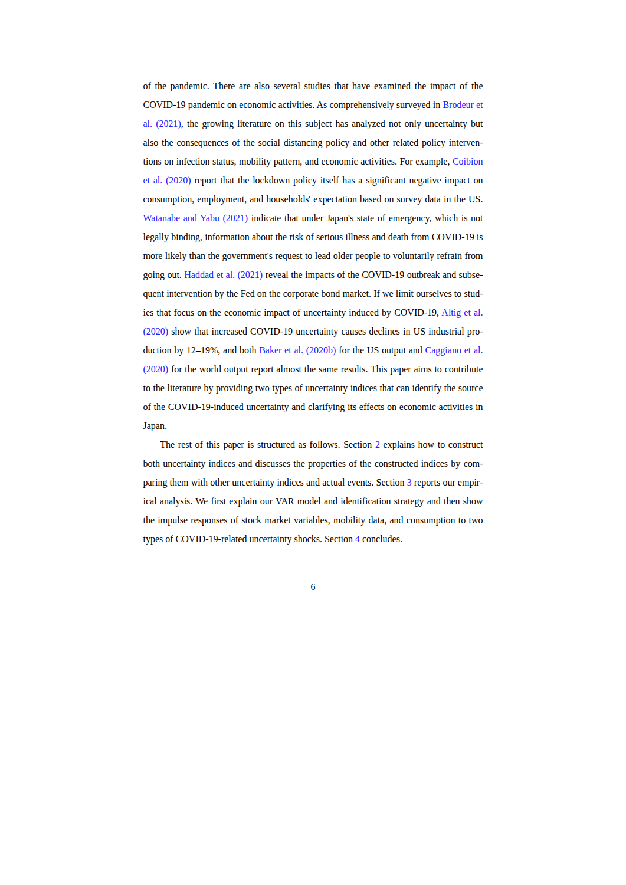of the pandemic. There are also several studies that have examined the impact of the COVID-19 pandemic on economic activities. As comprehensively surveyed in Brodeur et al. (2021), the growing literature on this subject has analyzed not only uncertainty but also the consequences of the social distancing policy and other related policy interventions on infection status, mobility pattern, and economic activities. For example, Coibion et al. (2020) report that the lockdown policy itself has a significant negative impact on consumption, employment, and households' expectation based on survey data in the US. Watanabe and Yabu (2021) indicate that under Japan's state of emergency, which is not legally binding, information about the risk of serious illness and death from COVID-19 is more likely than the government's request to lead older people to voluntarily refrain from going out. Haddad et al. (2021) reveal the impacts of the COVID-19 outbreak and subsequent intervention by the Fed on the corporate bond market. If we limit ourselves to studies that focus on the economic impact of uncertainty induced by COVID-19, Altig et al. (2020) show that increased COVID-19 uncertainty causes declines in US industrial production by 12–19%, and both Baker et al. (2020b) for the US output and Caggiano et al. (2020) for the world output report almost the same results. This paper aims to contribute to the literature by providing two types of uncertainty indices that can identify the source of the COVID-19-induced uncertainty and clarifying its effects on economic activities in Japan.
The rest of this paper is structured as follows. Section 2 explains how to construct both uncertainty indices and discusses the properties of the constructed indices by comparing them with other uncertainty indices and actual events. Section 3 reports our empirical analysis. We first explain our VAR model and identification strategy and then show the impulse responses of stock market variables, mobility data, and consumption to two types of COVID-19-related uncertainty shocks. Section 4 concludes.
6